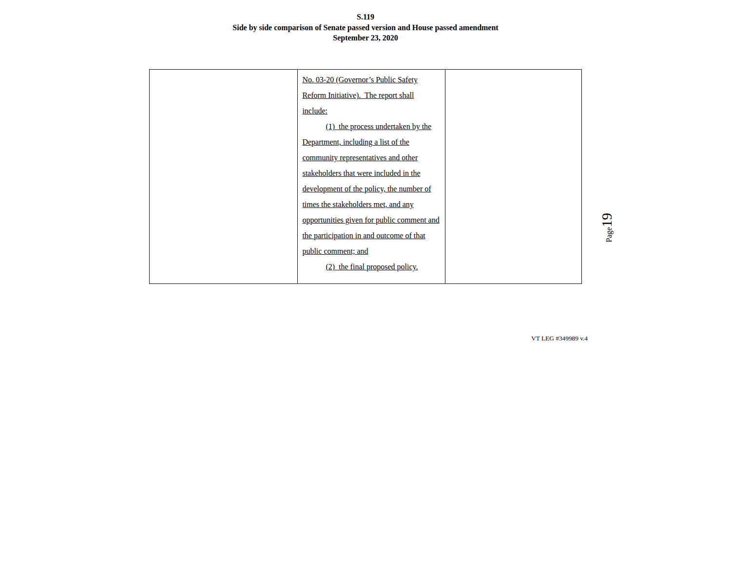S.119 Side by side comparison of Senate passed version and House passed amendment September 23, 2020
| | No. 03-20 (Governor’s Public Safety Reform Initiative). The report shall include: (1) the process undertaken by the Department, including a list of the community representatives and other stakeholders that were included in the development of the policy, the number of times the stakeholders met, and any opportunities given for public comment and the participation in and outcome of that public comment; and (2) the final proposed policy. | |
Page19
VT LEG #349989 v.4